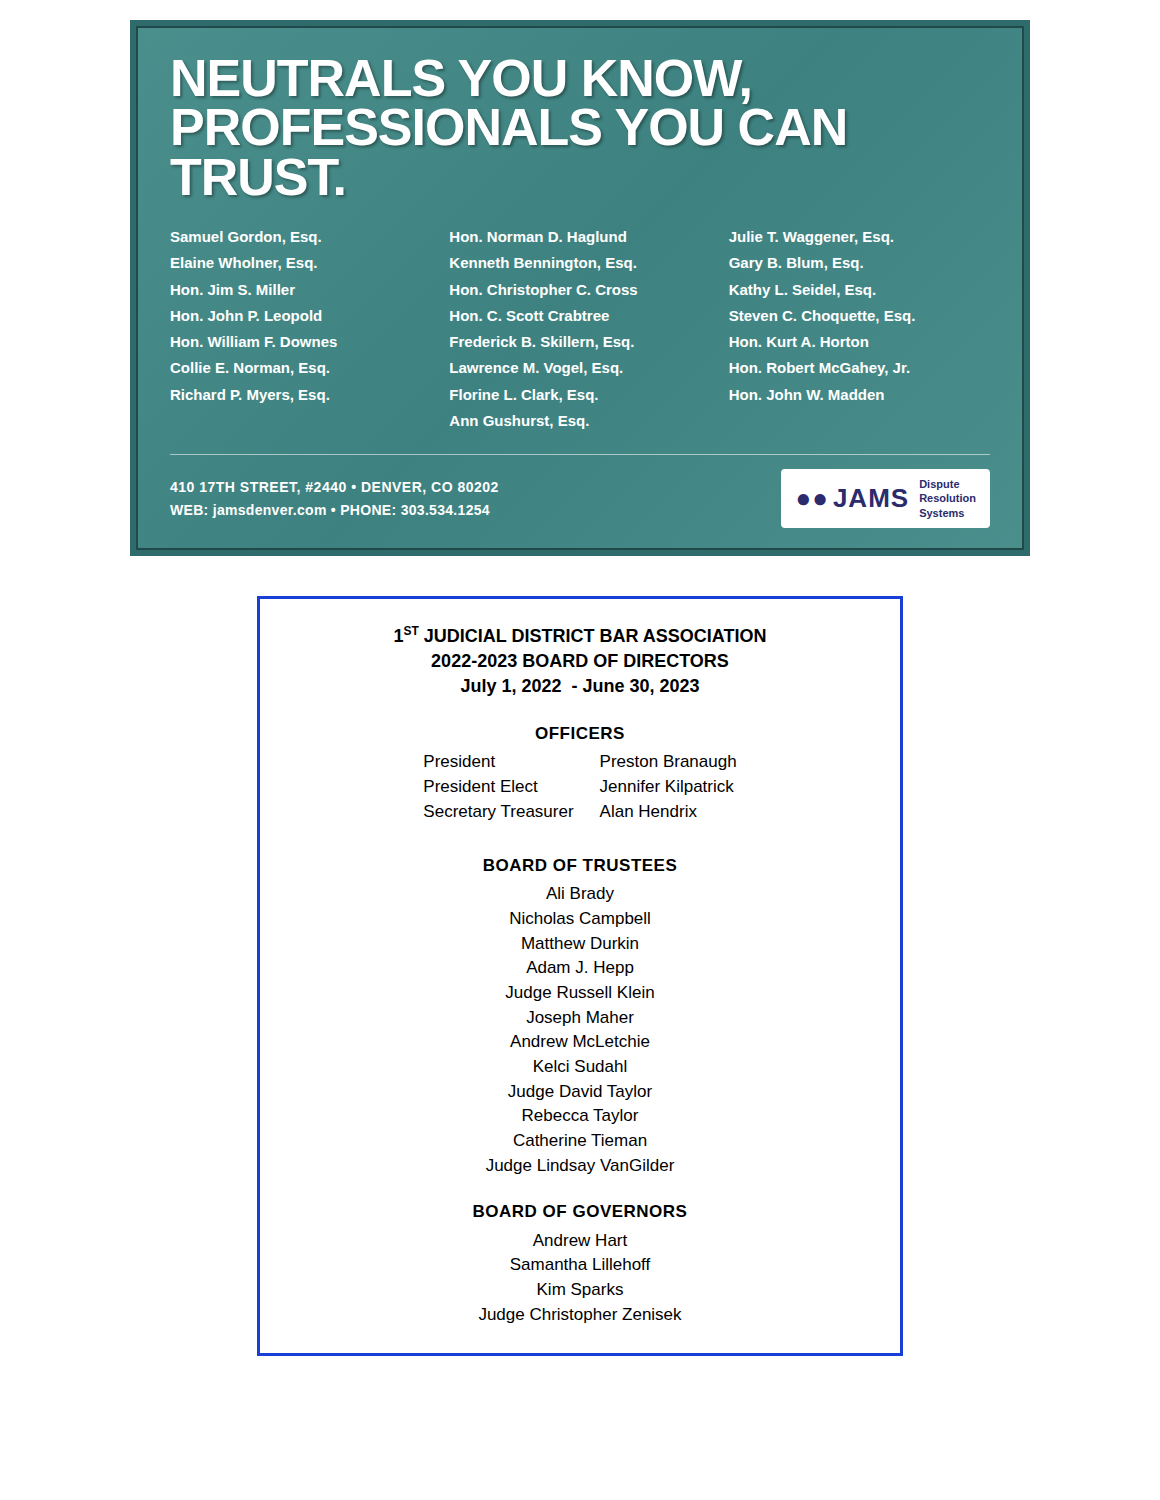Neutrals You Know,Professionals You Can Trust.
Samuel Gordon, Esq.
Elaine Wholner, Esq.
Hon. Jim S. Miller
Hon. John P. Leopold
Hon. William F. Downes
Collie E. Norman, Esq.
Richard P. Myers, Esq.
Hon. Norman D. Haglund
Kenneth Bennington, Esq.
Hon. Christopher C. Cross
Hon. C. Scott Crabtree
Frederick B. Skillern, Esq.
Lawrence M. Vogel, Esq.
Florine L. Clark, Esq.
Ann Gushurst, Esq.
Julie T. Waggener, Esq.
Gary B. Blum, Esq.
Kathy L. Seidel, Esq.
Steven C. Choquette, Esq.
Hon. Kurt A. Horton
Hon. Robert McGahey, Jr.
Hon. John W. Madden
410 17TH STREET, #2440 • DENVER, CO 80202
WEB: jamsdenver.com • PHONE: 303.534.1254
●●JAMS Dispute
Resolution
Systems
1ST JUDICIAL DISTRICT BAR ASSOCIATION
2022-2023 BOARD OF DIRECTORS
July 1, 2022 - June 30, 2023
OFFICERS
| President | Preston Branaugh |
| President Elect | Jennifer Kilpatrick |
| Secretary Treasurer | Alan Hendrix |
BOARD OF TRUSTEES
Ali Brady
Nicholas Campbell
Matthew Durkin
Adam J. Hepp
Judge Russell Klein
Joseph Maher
Andrew McLetchie
Kelci Sudahl
Judge David Taylor
Rebecca Taylor
Catherine Tieman
Judge Lindsay VanGilder
BOARD OF GOVERNORS
Andrew Hart
Samantha Lillehoff
Kim Sparks
Judge Christopher Zenisek